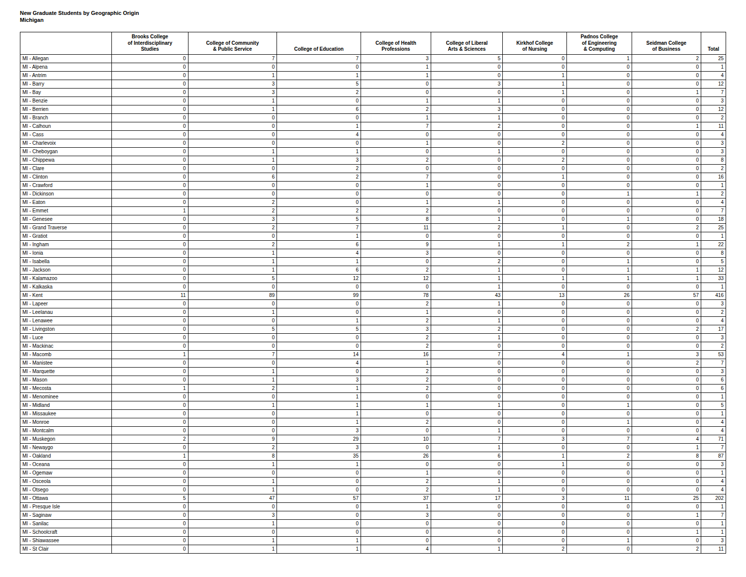New Graduate Students by Geographic Origin
Michigan
| | Brooks College of Interdisciplinary Studies | College of Community & Public Service | College of Education | College of Health Professions | College of Liberal Arts & Sciences | Kirkhof College of Nursing | Padnos College of Engineering & Computing | Seidman College of Business | Total |
| --- | --- | --- | --- | --- | --- | --- | --- | --- | --- |
| MI - Allegan | 0 | 7 | 7 | 3 | 5 | 0 | 1 | 2 | 25 |
| MI - Alpena | 0 | 0 | 0 | 1 | 0 | 0 | 0 | 0 | 1 |
| MI - Antrim | 0 | 1 | 1 | 1 | 0 | 1 | 0 | 0 | 4 |
| MI - Barry | 0 | 3 | 5 | 0 | 3 | 1 | 0 | 0 | 12 |
| MI - Bay | 0 | 3 | 2 | 0 | 0 | 1 | 0 | 1 | 7 |
| MI - Benzie | 0 | 1 | 0 | 1 | 1 | 0 | 0 | 0 | 3 |
| MI - Berrien | 0 | 1 | 6 | 2 | 3 | 0 | 0 | 0 | 12 |
| MI - Branch | 0 | 0 | 0 | 1 | 1 | 0 | 0 | 0 | 2 |
| MI - Calhoun | 0 | 0 | 1 | 7 | 2 | 0 | 0 | 1 | 11 |
| MI - Cass | 0 | 0 | 4 | 0 | 0 | 0 | 0 | 0 | 4 |
| MI - Charlevoix | 0 | 0 | 0 | 1 | 0 | 2 | 0 | 0 | 3 |
| MI - Cheboygan | 0 | 1 | 1 | 0 | 1 | 0 | 0 | 0 | 3 |
| MI - Chippewa | 0 | 1 | 3 | 2 | 0 | 2 | 0 | 0 | 8 |
| MI - Clare | 0 | 0 | 2 | 0 | 0 | 0 | 0 | 0 | 2 |
| MI - Clinton | 0 | 6 | 2 | 7 | 0 | 1 | 0 | 0 | 16 |
| MI - Crawford | 0 | 0 | 0 | 1 | 0 | 0 | 0 | 0 | 1 |
| MI - Dickinson | 0 | 0 | 0 | 0 | 0 | 0 | 1 | 1 | 2 |
| MI - Eaton | 0 | 2 | 0 | 1 | 1 | 0 | 0 | 0 | 4 |
| MI - Emmet | 1 | 2 | 2 | 2 | 0 | 0 | 0 | 0 | 7 |
| MI - Genesee | 0 | 3 | 5 | 8 | 1 | 0 | 1 | 0 | 18 |
| MI - Grand Traverse | 0 | 2 | 7 | 11 | 2 | 1 | 0 | 2 | 25 |
| MI - Gratiot | 0 | 0 | 1 | 0 | 0 | 0 | 0 | 0 | 1 |
| MI - Ingham | 0 | 2 | 6 | 9 | 1 | 1 | 2 | 1 | 22 |
| MI - Ionia | 0 | 1 | 4 | 3 | 0 | 0 | 0 | 0 | 8 |
| MI - Isabella | 0 | 1 | 1 | 0 | 2 | 0 | 1 | 0 | 5 |
| MI - Jackson | 0 | 1 | 6 | 2 | 1 | 0 | 1 | 1 | 12 |
| MI - Kalamazoo | 0 | 5 | 12 | 12 | 1 | 1 | 1 | 1 | 33 |
| MI - Kalkaska | 0 | 0 | 0 | 0 | 1 | 0 | 0 | 0 | 1 |
| MI - Kent | 11 | 89 | 99 | 78 | 43 | 13 | 26 | 57 | 416 |
| MI - Lapeer | 0 | 0 | 0 | 2 | 1 | 0 | 0 | 0 | 3 |
| MI - Leelanau | 0 | 1 | 0 | 1 | 0 | 0 | 0 | 0 | 2 |
| MI - Lenawee | 0 | 0 | 1 | 2 | 1 | 0 | 0 | 0 | 4 |
| MI - Livingston | 0 | 5 | 5 | 3 | 2 | 0 | 0 | 2 | 17 |
| MI - Luce | 0 | 0 | 0 | 2 | 1 | 0 | 0 | 0 | 3 |
| MI - Mackinac | 0 | 0 | 0 | 2 | 0 | 0 | 0 | 0 | 2 |
| MI - Macomb | 1 | 7 | 14 | 16 | 7 | 4 | 1 | 3 | 53 |
| MI - Manistee | 0 | 0 | 4 | 1 | 0 | 0 | 0 | 2 | 7 |
| MI - Marquette | 0 | 1 | 0 | 2 | 0 | 0 | 0 | 0 | 3 |
| MI - Mason | 0 | 1 | 3 | 2 | 0 | 0 | 0 | 0 | 6 |
| MI - Mecosta | 1 | 2 | 1 | 2 | 0 | 0 | 0 | 0 | 6 |
| MI - Menominee | 0 | 0 | 1 | 0 | 0 | 0 | 0 | 0 | 1 |
| MI - Midland | 0 | 1 | 1 | 1 | 1 | 0 | 1 | 0 | 5 |
| MI - Missaukee | 0 | 0 | 1 | 0 | 0 | 0 | 0 | 0 | 1 |
| MI - Monroe | 0 | 0 | 1 | 2 | 0 | 0 | 1 | 0 | 4 |
| MI - Montcalm | 0 | 0 | 3 | 0 | 1 | 0 | 0 | 0 | 4 |
| MI - Muskegon | 2 | 9 | 29 | 10 | 7 | 3 | 7 | 4 | 71 |
| MI - Newaygo | 0 | 2 | 3 | 0 | 1 | 0 | 0 | 1 | 7 |
| MI - Oakland | 1 | 8 | 35 | 26 | 6 | 1 | 2 | 8 | 87 |
| MI - Oceana | 0 | 1 | 1 | 0 | 0 | 1 | 0 | 0 | 3 |
| MI - Ogemaw | 0 | 0 | 0 | 1 | 0 | 0 | 0 | 0 | 1 |
| MI - Osceola | 0 | 1 | 0 | 2 | 1 | 0 | 0 | 0 | 4 |
| MI - Otsego | 0 | 1 | 0 | 2 | 1 | 0 | 0 | 0 | 4 |
| MI - Ottawa | 5 | 47 | 57 | 37 | 17 | 3 | 11 | 25 | 202 |
| MI - Presque Isle | 0 | 0 | 0 | 1 | 0 | 0 | 0 | 0 | 1 |
| MI - Saginaw | 0 | 3 | 0 | 3 | 0 | 0 | 0 | 1 | 7 |
| MI - Sanilac | 0 | 1 | 0 | 0 | 0 | 0 | 0 | 0 | 1 |
| MI - Schoolcraft | 0 | 0 | 0 | 0 | 0 | 0 | 0 | 1 | 1 |
| MI - Shiawassee | 0 | 1 | 1 | 0 | 0 | 0 | 1 | 0 | 3 |
| MI - St Clair | 0 | 1 | 1 | 4 | 1 | 2 | 0 | 2 | 11 |